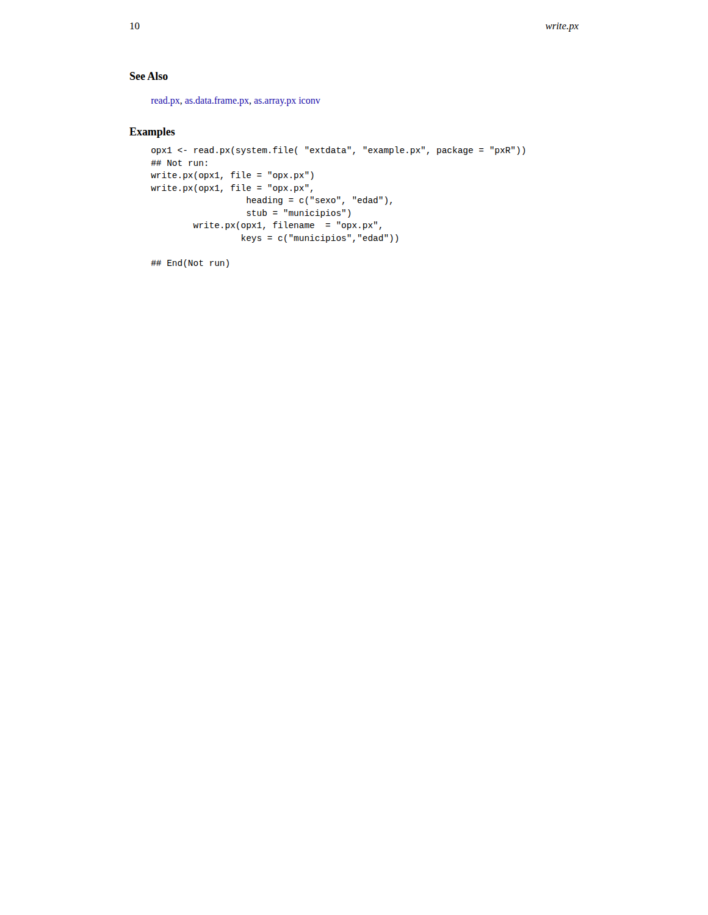10 write.px
See Also
read.px, as.data.frame.px, as.array.px iconv
Examples
opx1 <- read.px(system.file( "extdata", "example.px", package = "pxR"))
## Not run: 
write.px(opx1, file = "opx.px")
write.px(opx1, file = "opx.px",
                  heading = c("sexo", "edad"),
                  stub = "municipios")
        write.px(opx1, filename  = "opx.px",
                 keys = c("municipios","edad"))

## End(Not run)